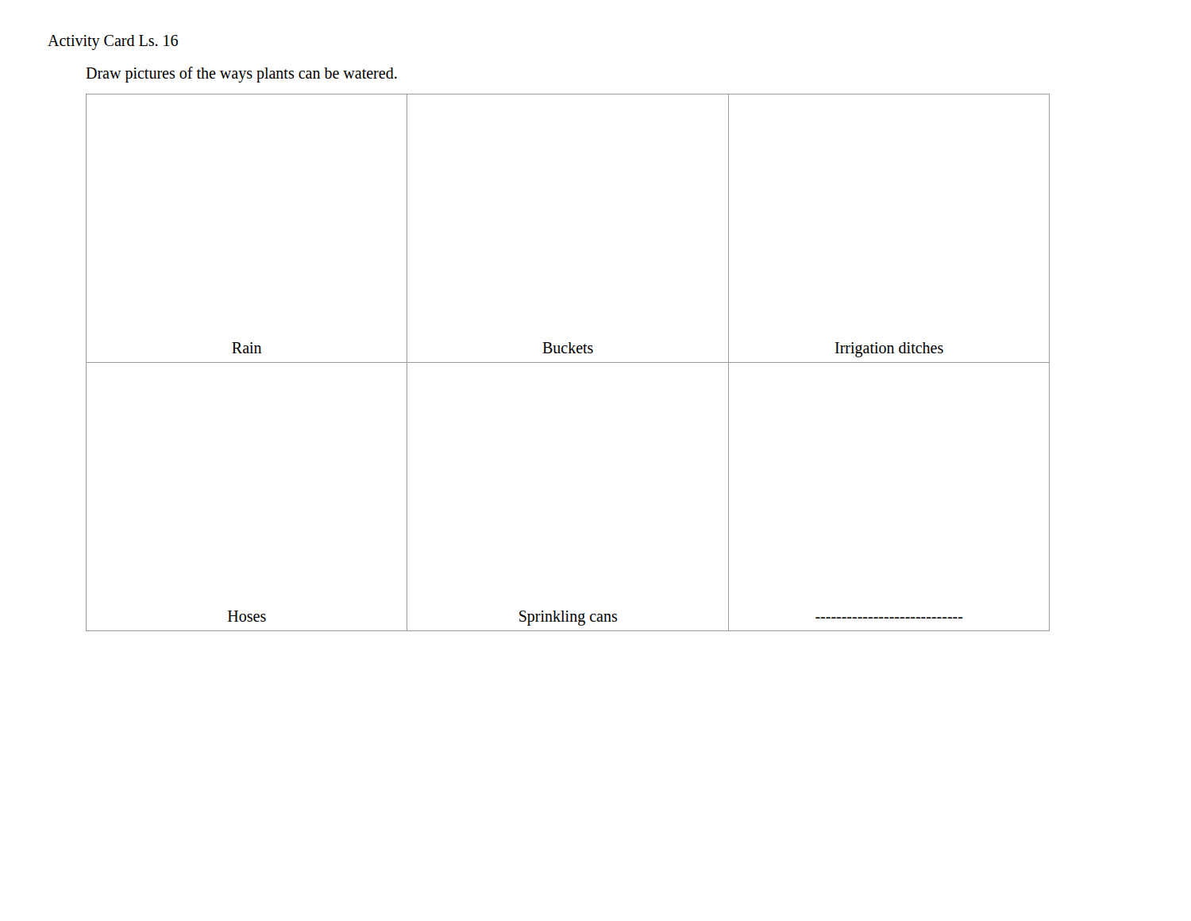Activity Card Ls. 16
Draw pictures of the ways plants can be watered.
| Rain | Buckets | Irrigation ditches |
| Hoses | Sprinkling cans | ---------------------------- |